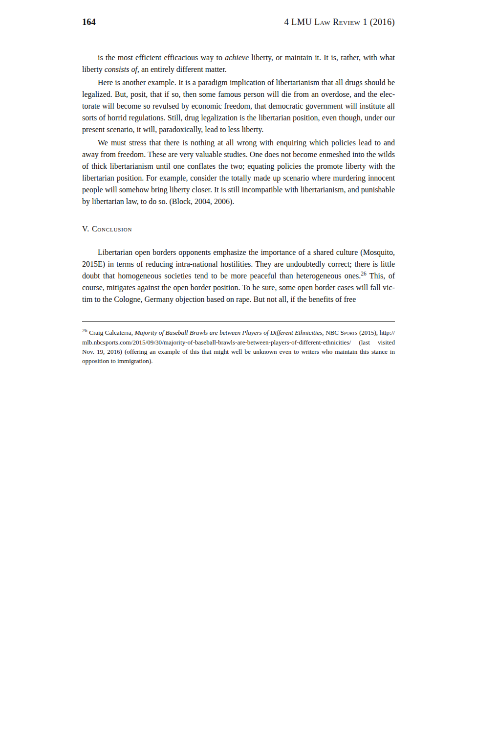164 4 LMU Law Review 1 (2016)
is the most efficient efficacious way to achieve liberty, or maintain it. It is, rather, with what liberty consists of, an entirely different matter.
Here is another example. It is a paradigm implication of libertarianism that all drugs should be legalized. But, posit, that if so, then some famous person will die from an overdose, and the electorate will become so revulsed by economic freedom, that democratic government will institute all sorts of horrid regulations. Still, drug legalization is the libertarian position, even though, under our present scenario, it will, paradoxically, lead to less liberty.
We must stress that there is nothing at all wrong with enquiring which policies lead to and away from freedom. These are very valuable studies. One does not become enmeshed into the wilds of thick libertarianism until one conflates the two; equating policies the promote liberty with the libertarian position. For example, consider the totally made up scenario where murdering innocent people will somehow bring liberty closer. It is still incompatible with libertarianism, and punishable by libertarian law, to do so. (Block, 2004, 2006).
V. Conclusion
Libertarian open borders opponents emphasize the importance of a shared culture (Mosquito, 2015E) in terms of reducing intra-national hostilities. They are undoubtedly correct; there is little doubt that homogeneous societies tend to be more peaceful than heterogeneous ones.26 This, of course, mitigates against the open border position. To be sure, some open border cases will fall victim to the Cologne, Germany objection based on rape. But not all, if the benefits of free
26 Craig Calcaterra, Majority of Baseball Brawls are between Players of Different Ethnicities, NBC Sports (2015), http://mlb.nbcsports.com/2015/09/30/majority-of-baseball-brawls-are-between-players-of-different-ethnicities/ (last visited Nov. 19, 2016) (offering an example of this that might well be unknown even to writers who maintain this stance in opposition to immigration).